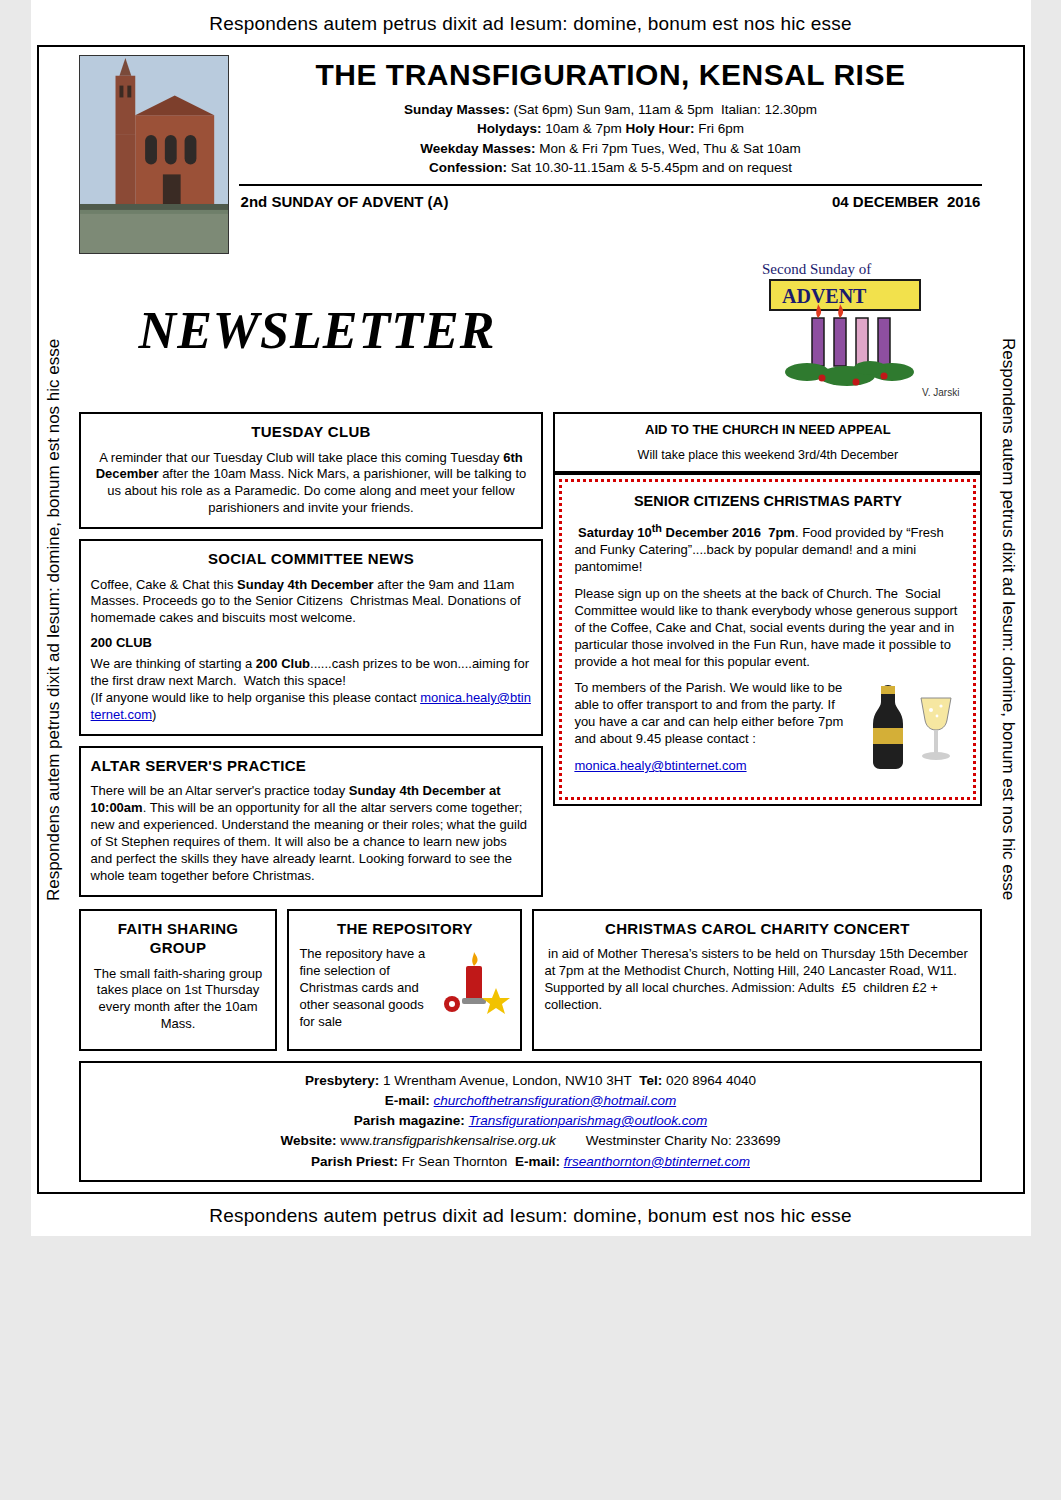Respondens autem petrus dixit ad Iesum: domine, bonum est nos hic esse
Respondens autem petrus dixit ad Iesum: domine, bonum est nos hic esse
THE TRANSFIGURATION, KENSAL RISE
Sunday Masses: (Sat 6pm) Sun 9am, 11am & 5pm Italian: 12.30pm
Holydays: 10am & 7pm Holy Hour: Fri 6pm
Weekday Masses: Mon & Fri 7pm Tues, Wed, Thu & Sat 10am
Confession: Sat 10.30-11.15am & 5-5.45pm and on request
2nd SUNDAY OF ADVENT (A) 04 DECEMBER 2016
NEWSLETTER
Second Sunday of ADVENT V. Jarski
TUESDAY CLUB
A reminder that our Tuesday Club will take place this coming Tuesday 6th December after the 10am Mass. Nick Mars, a parishioner, will be talking to us about his role as a Paramedic. Do come along and meet your fellow parishioners and invite your friends.
SOCIAL COMMITTEE NEWS
Coffee, Cake & Chat this Sunday 4th December after the 9am and 11am Masses. Proceeds go to the Senior Citizens Christmas Meal. Donations of homemade cakes and biscuits most welcome.
200 CLUB
We are thinking of starting a 200 Club......cash prizes to be won....aiming for the first draw next March. Watch this space!
(If anyone would like to help organise this please contact monica.healy@btinternet.com)
ALTAR SERVER'S PRACTICE
There will be an Altar server's practice today Sunday 4th December at 10:00am. This will be an opportunity for all the altar servers come together; new and experienced. Understand the meaning or their roles; what the guild of St Stephen requires of them. It will also be a chance to learn new jobs and perfect the skills they have already learnt. Looking forward to see the whole team together before Christmas.
AID TO THE CHURCH IN NEED APPEAL
Will take place this weekend 3rd/4th December
SENIOR CITIZENS CHRISTMAS PARTY
Saturday 10th December 2016 7pm. Food provided by “Fresh and Funky Catering”....back by popular demand! and a mini pantomime!
Please sign up on the sheets at the back of Church. The Social Committee would like to thank everybody whose generous support of the Coffee, Cake and Chat, social events during the year and in particular those involved in the Fun Run, have made it possible to provide a hot meal for this popular event.
To members of the Parish. We would like to be able to offer transport to and from the party. If you have a car and can help either before 7pm and about 9.45 please contact :
monica.healy@btinternet.com
FAITH SHARING GROUP
The small faith-sharing group takes place on 1st Thursday every month after the 10am Mass.
THE REPOSITORY
The repository have a fine selection of Christmas cards and other seasonal goods for sale
CHRISTMAS CAROL CHARITY CONCERT
in aid of Mother Theresa’s sisters to be held on Thursday 15th December at 7pm at the Methodist Church, Notting Hill, 240 Lancaster Road, W11. Supported by all local churches. Admission: Adults £5 children £2 + collection.
Presbytery: 1 Wrentham Avenue, London, NW10 3HT Tel: 020 8964 4040 E-mail: churchofthetransfiguration@hotmail.com Parish magazine: Transfigurationparishmag@outlook.com Website: www.transfigparishkensalrise.org.uk Westminster Charity No: 233699 Parish Priest: Fr Sean Thornton E-mail: frseanthornton@btinternet.com
Respondens autem petrus dixit ad Iesum: domine, bonum est nos hic esse
Respondens autem petrus dixit ad Iesum: domine, bonum est nos hic esse